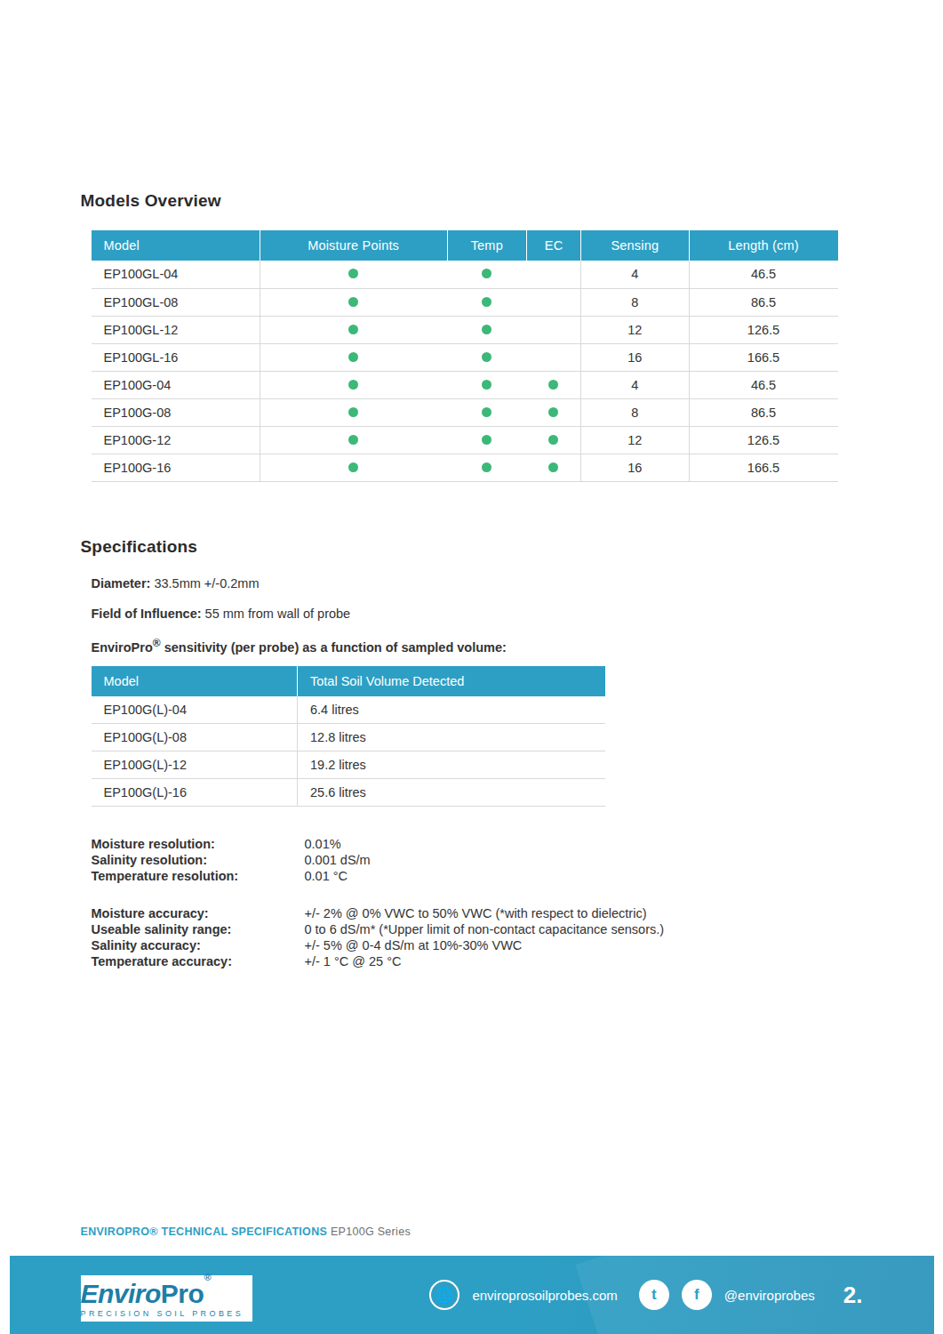Models Overview
| Model | Moisture Points | Temp | EC | Sensing | Length (cm) |
| --- | --- | --- | --- | --- | --- |
| EP100GL-04 | | | | 4 | 46.5 |
| EP100GL-08 | | | | 8 | 86.5 |
| EP100GL-12 | | | | 12 | 126.5 |
| EP100GL-16 | | | | 16 | 166.5 |
| EP100G-04 | | | | 4 | 46.5 |
| EP100G-08 | | | | 8 | 86.5 |
| EP100G-12 | | | | 12 | 126.5 |
| EP100G-16 | | | | 16 | 166.5 |
Specifications
Diameter: 33.5mm +/-0.2mm
Field of Influence: 55 mm from wall of probe
EnviroPro® sensitivity (per probe) as a function of sampled volume:
| Model | Total Soil Volume Detected |
| --- | --- |
| EP100G(L)-04 | 6.4 litres |
| EP100G(L)-08 | 12.8 litres |
| EP100G(L)-12 | 19.2 litres |
| EP100G(L)-16 | 25.6 litres |
Moisture resolution:
0.01%
Salinity resolution:
0.001 dS/m
Temperature resolution:
0.01 °C
Moisture accuracy:
+/- 2% @ 0% VWC to 50% VWC (*with respect to dielectric)
Useable salinity range:
0 to 6 dS/m* (*Upper limit of non-contact capacitance sensors.)
Salinity accuracy:
+/- 5% @ 0-4 dS/m at 10%-30% VWC
Temperature accuracy:
+/- 1 °C @ 25 °C
ENVIROPRO® TECHNICAL SPECIFICATIONS EP100G Series
Enviro Pro®
PRECISION SOIL PROBES
🌐 enviroprosoilprobes.com t f @enviroprobes 2.